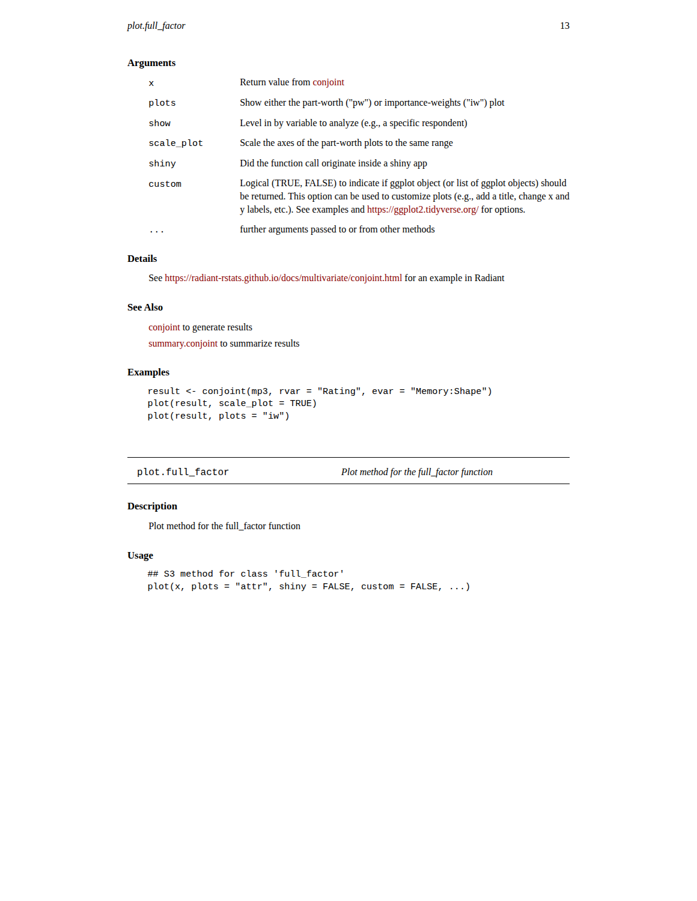plot.full_factor 13
Arguments
x
Return value from conjoint
plots
Show either the part-worth ("pw") or importance-weights ("iw") plot
show
Level in by variable to analyze (e.g., a specific respondent)
scale_plot
Scale the axes of the part-worth plots to the same range
shiny
Did the function call originate inside a shiny app
custom
Logical (TRUE, FALSE) to indicate if ggplot object (or list of ggplot objects) should be returned. This option can be used to customize plots (e.g., add a title, change x and y labels, etc.). See examples and https://ggplot2.tidyverse.org/ for options.
...
further arguments passed to or from other methods
Details
See https://radiant-rstats.github.io/docs/multivariate/conjoint.html for an example in Radiant
See Also
conjoint to generate results
summary.conjoint to summarize results
Examples
result <- conjoint(mp3, rvar = "Rating", evar = "Memory:Shape")
plot(result, scale_plot = TRUE)
plot(result, plots = "iw")
plot.full_factor Plot method for the full_factor function
Description
Plot method for the full_factor function
Usage
## S3 method for class 'full_factor'
plot(x, plots = "attr", shiny = FALSE, custom = FALSE, ...)